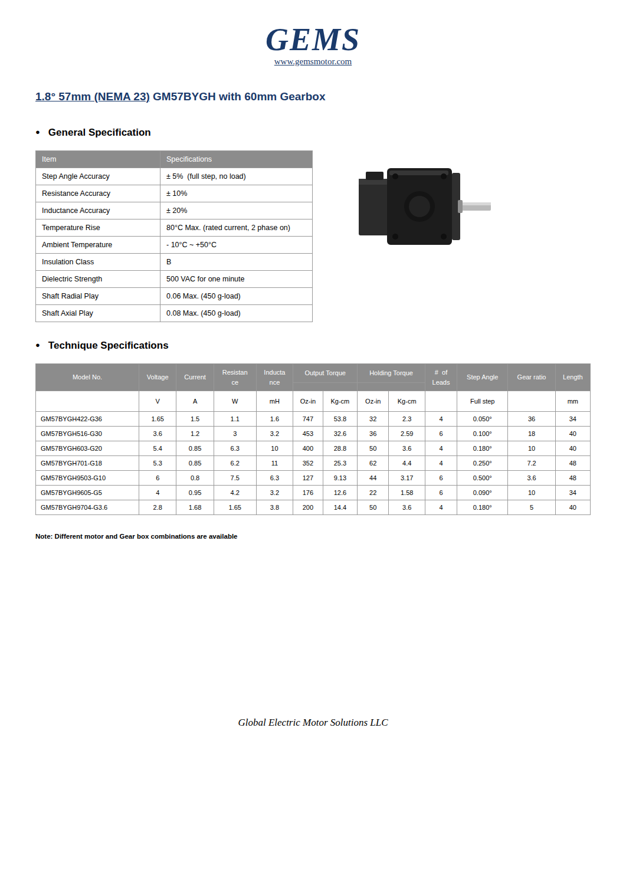GEMS
www.gemsmotor.com
1.8° 57mm (NEMA 23) GM57BYGH with 60mm Gearbox
General Specification
| Item | Specifications |
| --- | --- |
| Step Angle Accuracy | ± 5% (full step, no load) |
| Resistance Accuracy | ± 10% |
| Inductance Accuracy | ± 20% |
| Temperature Rise | 80°C Max. (rated current, 2 phase on) |
| Ambient Temperature | - 10°C ~ +50°C |
| Insulation Class | B |
| Dielectric Strength | 500 VAC for one minute |
| Shaft Radial Play | 0.06 Max. (450 g-load) |
| Shaft Axial Play | 0.08 Max. (450 g-load) |
NEMA 23 stepper motor with 60mm gearbox
Technique Specifications
| Model No. | Voltage | Current | Resistan ce | Inducta nce | Output Torque | Holding Torque | # of Leads | Step Angle | Gear ratio | Length |
| --- | --- | --- | --- | --- | --- | --- | --- | --- | --- | --- |
| | V | A | W | mH | Oz-in | Kg-cm | Oz-in | Kg-cm | | Full step | | mm |
| GM57BYGH422-G36 | 1.65 | 1.5 | 1.1 | 1.6 | 747 | 53.8 | 32 | 2.3 | 4 | 0.050° | 36 | 34 |
| GM57BYGH516-G30 | 3.6 | 1.2 | 3 | 3.2 | 453 | 32.6 | 36 | 2.59 | 6 | 0.100° | 18 | 40 |
| GM57BYGH603-G20 | 5.4 | 0.85 | 6.3 | 10 | 400 | 28.8 | 50 | 3.6 | 4 | 0.180° | 10 | 40 |
| GM57BYGH701-G18 | 5.3 | 0.85 | 6.2 | 11 | 352 | 25.3 | 62 | 4.4 | 4 | 0.250° | 7.2 | 48 |
| GM57BYGH9503-G10 | 6 | 0.8 | 7.5 | 6.3 | 127 | 9.13 | 44 | 3.17 | 6 | 0.500° | 3.6 | 48 |
| GM57BYGH9605-G5 | 4 | 0.95 | 4.2 | 3.2 | 176 | 12.6 | 22 | 1.58 | 6 | 0.090° | 10 | 34 |
| GM57BYGH9704-G3.6 | 2.8 | 1.68 | 1.65 | 3.8 | 200 | 14.4 | 50 | 3.6 | 4 | 0.180° | 5 | 40 |
Note: Different motor and Gear box combinations are available
Global Electric Motor Solutions LLC